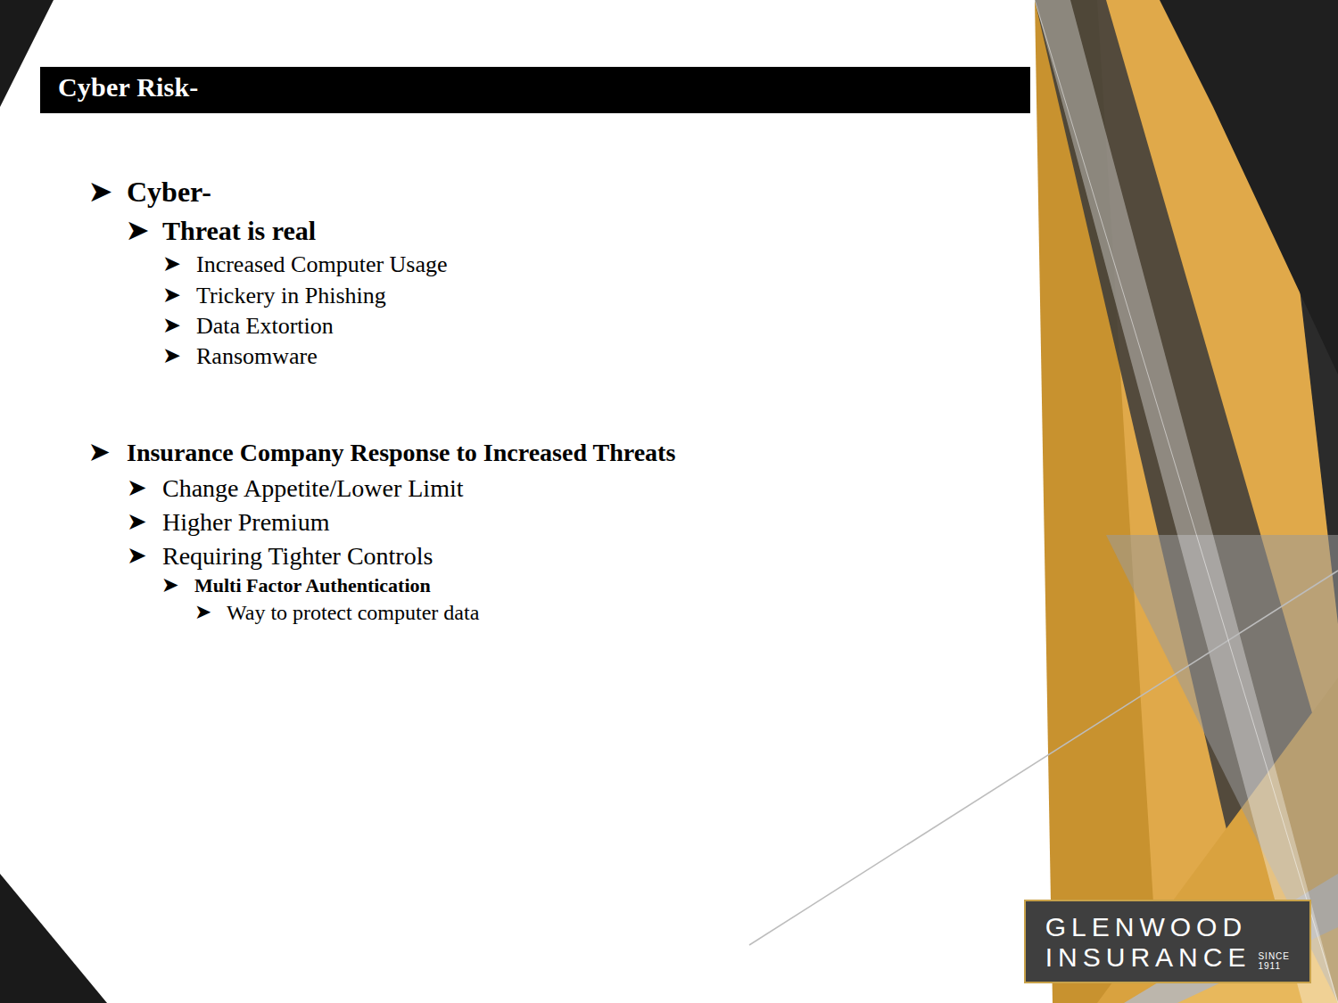Cyber Risk-
Cyber-
Threat is real
Increased Computer Usage
Trickery in Phishing
Data Extortion
Ransomware
Insurance Company Response to Increased Threats
Change Appetite/Lower Limit
Higher Premium
Requiring Tighter Controls
Multi Factor Authentication
Way to protect computer data
GLENWOOD
INSURANCE SINCE
1911